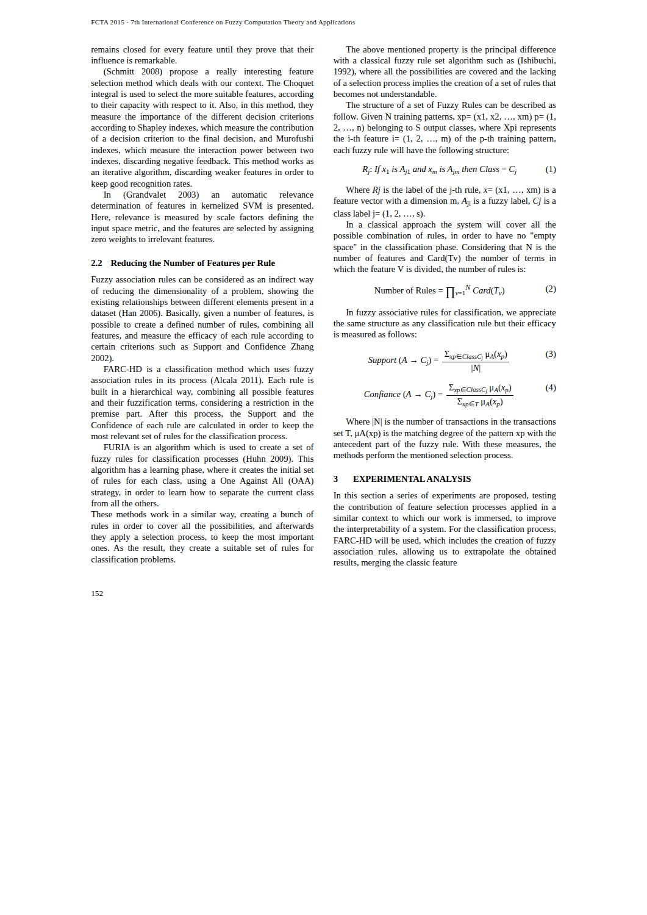FCTA 2015 - 7th International Conference on Fuzzy Computation Theory and Applications
remains closed for every feature until they prove that their influence is remarkable.
(Schmitt 2008) propose a really interesting feature selection method which deals with our context. The Choquet integral is used to select the more suitable features, according to their capacity with respect to it. Also, in this method, they measure the importance of the different decision criterions according to Shapley indexes, which measure the contribution of a decision criterion to the final decision, and Murofushi indexes, which measure the interaction power between two indexes, discarding negative feedback. This method works as an iterative algorithm, discarding weaker features in order to keep good recognition rates.
In (Grandvalet 2003) an automatic relevance determination of features in kernelized SVM is presented. Here, relevance is measured by scale factors defining the input space metric, and the features are selected by assigning zero weights to irrelevant features.
2.2 Reducing the Number of Features per Rule
Fuzzy association rules can be considered as an indirect way of reducing the dimensionality of a problem, showing the existing relationships between different elements present in a dataset (Han 2006). Basically, given a number of features, is possible to create a defined number of rules, combining all features, and measure the efficacy of each rule according to certain criterions such as Support and Confidence Zhang 2002).
FARC-HD is a classification method which uses fuzzy association rules in its process (Alcala 2011). Each rule is built in a hierarchical way, combining all possible features and their fuzzification terms, considering a restriction in the premise part. After this process, the Support and the Confidence of each rule are calculated in order to keep the most relevant set of rules for the classification process.
FURIA is an algorithm which is used to create a set of fuzzy rules for classification processes (Huhn 2009). This algorithm has a learning phase, where it creates the initial set of rules for each class, using a One Against All (OAA) strategy, in order to learn how to separate the current class from all the others.
These methods work in a similar way, creating a bunch of rules in order to cover all the possibilities, and afterwards they apply a selection process, to keep the most important ones. As the result, they create a suitable set of rules for classification problems.
The above mentioned property is the principal difference with a classical fuzzy rule set algorithm such as (Ishibuchi, 1992), where all the possibilities are covered and the lacking of a selection process implies the creation of a set of rules that becomes not understandable.
The structure of a set of Fuzzy Rules can be described as follow. Given N training patterns, xp= (x1, x2, …, xm) p= (1, 2, …, n) belonging to S output classes, where Xpi represents the i-th feature i= (1, 2, …, m) of the p-th training pattern, each fuzzy rule will have the following structure:
(1) Rj: If x1 is Aj1 and xm is Ajm then Class = Cj
Where Rj is the label of the j-th rule, x= (x1, …, xm) is a feature vector with a dimension m, Aji is a fuzzy label, Cj is a class label j= (1, 2, …, s).
In a classical approach the system will cover all the possible combination of rules, in order to have no "empty space" in the classification phase. Considering that N is the number of features and Card(Tv) the number of terms in which the feature V is divided, the number of rules is:
(2) Number of Rules = ∏v=1N Card(Tv)
In fuzzy associative rules for classification, we appreciate the same structure as any classification rule but their efficacy is measured as follows:
(3) Support (A → Cj) = Σxp∈ClassCj μA(xp)|N|
(4) Confiance (A → Cj) = Σxp∈ClassCj μA(xp) Σxp∈T μA(xp)
Where |N| is the number of transactions in the transactions set T, μA(xp) is the matching degree of the pattern xp with the antecedent part of the fuzzy rule. With these measures, the methods perform the mentioned selection process.
3 EXPERIMENTAL ANALYSIS
In this section a series of experiments are proposed, testing the contribution of feature selection processes applied in a similar context to which our work is immersed, to improve the interpretability of a system. For the classification process, FARC-HD will be used, which includes the creation of fuzzy association rules, allowing us to extrapolate the obtained results, merging the classic feature
152